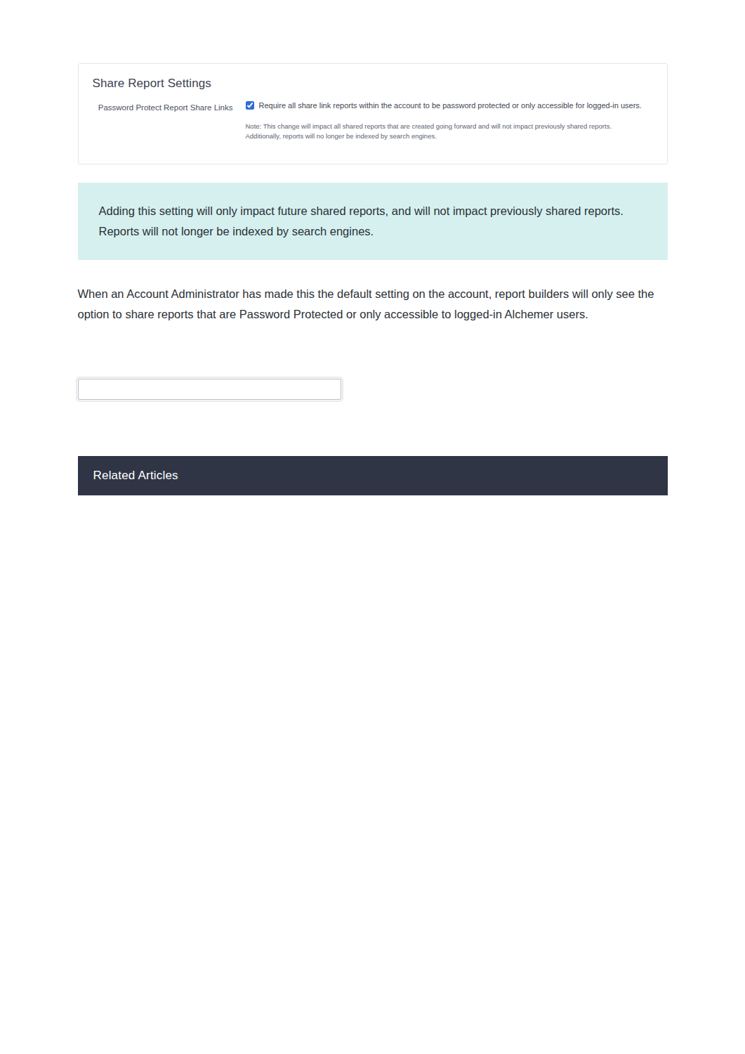Share Report Settings
Password Protect Report Share Links
Require all share link reports within the account to be password protected or only accessible for logged-in users.
Note: This change will impact all shared reports that are created going forward and will not impact previously shared reports. Additionally, reports will no longer be indexed by search engines.
Adding this setting will only impact future shared reports, and will not impact previously shared reports. Reports will not longer be indexed by search engines.
When an Account Administrator has made this the default setting on the account, report builders will only see the option to share reports that are Password Protected or only accessible to logged-in Alchemer users.
Text input
Related Articles